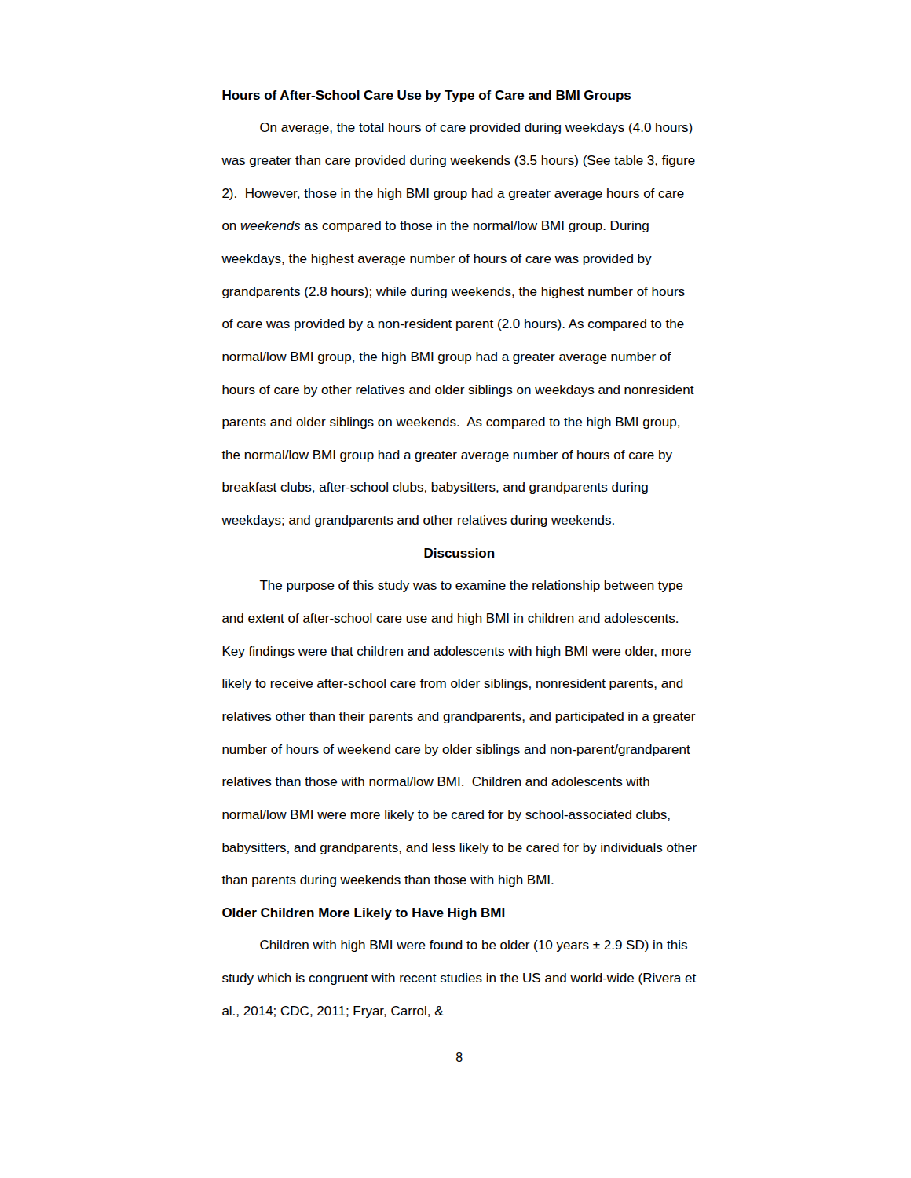Hours of After-School Care Use by Type of Care and BMI Groups
On average, the total hours of care provided during weekdays (4.0 hours) was greater than care provided during weekends (3.5 hours) (See table 3, figure 2). However, those in the high BMI group had a greater average hours of care on weekends as compared to those in the normal/low BMI group. During weekdays, the highest average number of hours of care was provided by grandparents (2.8 hours); while during weekends, the highest number of hours of care was provided by a non-resident parent (2.0 hours). As compared to the normal/low BMI group, the high BMI group had a greater average number of hours of care by other relatives and older siblings on weekdays and nonresident parents and older siblings on weekends. As compared to the high BMI group, the normal/low BMI group had a greater average number of hours of care by breakfast clubs, after-school clubs, babysitters, and grandparents during weekdays; and grandparents and other relatives during weekends.
Discussion
The purpose of this study was to examine the relationship between type and extent of after-school care use and high BMI in children and adolescents. Key findings were that children and adolescents with high BMI were older, more likely to receive after-school care from older siblings, nonresident parents, and relatives other than their parents and grandparents, and participated in a greater number of hours of weekend care by older siblings and non-parent/grandparent relatives than those with normal/low BMI. Children and adolescents with normal/low BMI were more likely to be cared for by school-associated clubs, babysitters, and grandparents, and less likely to be cared for by individuals other than parents during weekends than those with high BMI.
Older Children More Likely to Have High BMI
Children with high BMI were found to be older (10 years ± 2.9 SD) in this study which is congruent with recent studies in the US and world-wide (Rivera et al., 2014; CDC, 2011; Fryar, Carrol, &
8